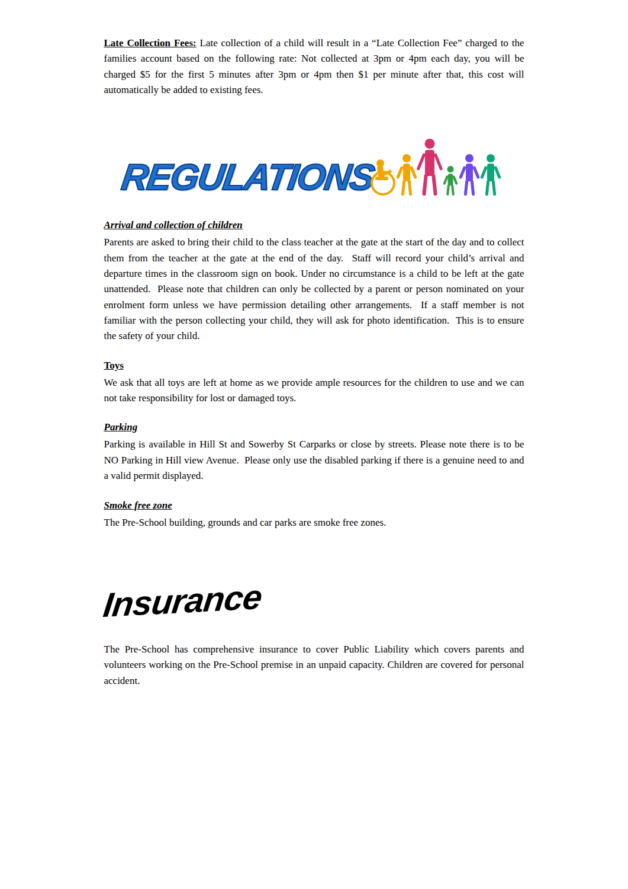Late Collection Fees: Late collection of a child will result in a “Late Collection Fee” charged to the families account based on the following rate: Not collected at 3pm or 4pm each day, you will be charged $5 for the first 5 minutes after 3pm or 4pm then $1 per minute after that, this cost will automatically be added to existing fees.
REGULATIONS
Arrival and collection of children
Parents are asked to bring their child to the class teacher at the gate at the start of the day and to collect them from the teacher at the gate at the end of the day. Staff will record your child’s arrival and departure times in the classroom sign on book. Under no circumstance is a child to be left at the gate unattended. Please note that children can only be collected by a parent or person nominated on your enrolment form unless we have permission detailing other arrangements. If a staff member is not familiar with the person collecting your child, they will ask for photo identification. This is to ensure the safety of your child.
Toys
We ask that all toys are left at home as we provide ample resources for the children to use and we can not take responsibility for lost or damaged toys.
Parking
Parking is available in Hill St and Sowerby St Carparks or close by streets. Please note there is to be NO Parking in Hill view Avenue. Please only use the disabled parking if there is a genuine need to and a valid permit displayed.
Smoke free zone
The Pre-School building, grounds and car parks are smoke free zones.
Insurance
The Pre-School has comprehensive insurance to cover Public Liability which covers parents and volunteers working on the Pre-School premise in an unpaid capacity. Children are covered for personal accident.